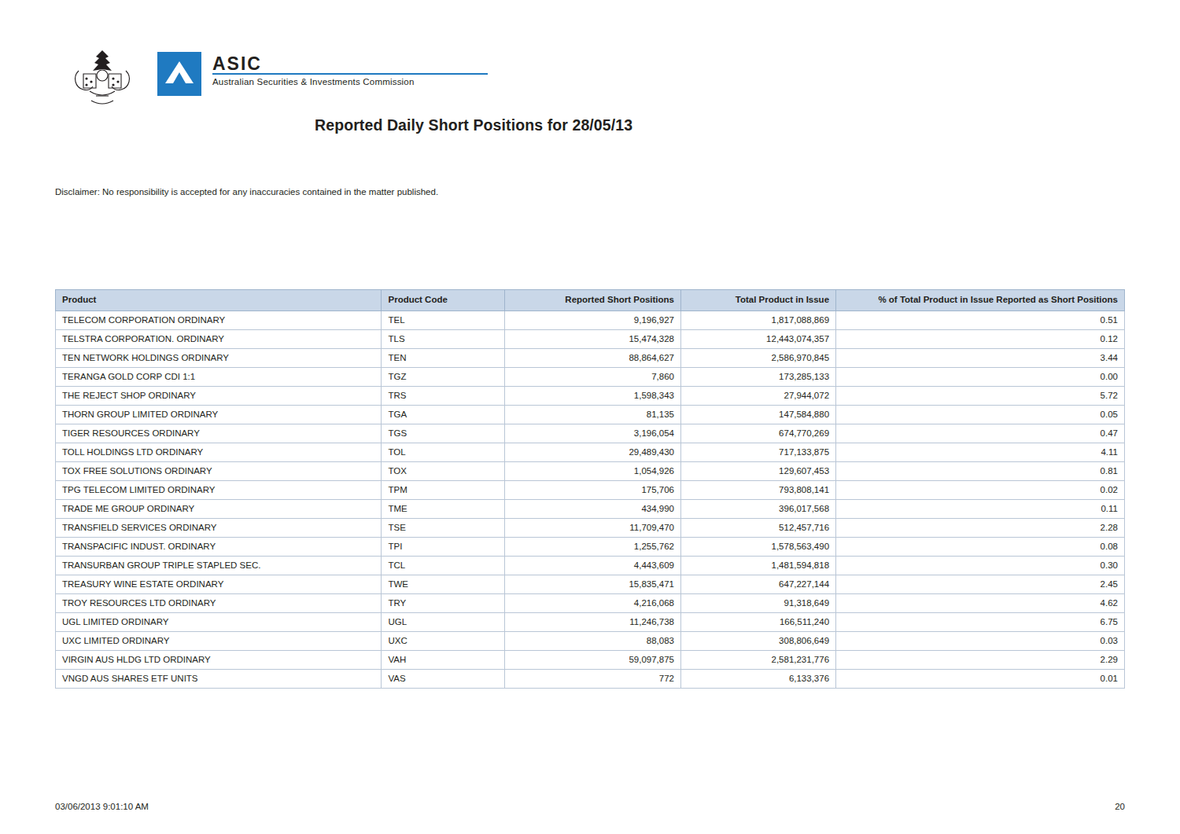ASIC
Australian Securities & Investments Commission
Reported Daily Short Positions for 28/05/13
Disclaimer: No responsibility is accepted for any inaccuracies contained in the matter published.
| Product | Product Code | Reported Short Positions | Total Product in Issue | % of Total Product in Issue Reported as Short Positions |
| --- | --- | --- | --- | --- |
| TELECOM CORPORATION ORDINARY | TEL | 9,196,927 | 1,817,088,869 | 0.51 |
| TELSTRA CORPORATION. ORDINARY | TLS | 15,474,328 | 12,443,074,357 | 0.12 |
| TEN NETWORK HOLDINGS ORDINARY | TEN | 88,864,627 | 2,586,970,845 | 3.44 |
| TERANGA GOLD CORP CDI 1:1 | TGZ | 7,860 | 173,285,133 | 0.00 |
| THE REJECT SHOP ORDINARY | TRS | 1,598,343 | 27,944,072 | 5.72 |
| THORN GROUP LIMITED ORDINARY | TGA | 81,135 | 147,584,880 | 0.05 |
| TIGER RESOURCES ORDINARY | TGS | 3,196,054 | 674,770,269 | 0.47 |
| TOLL HOLDINGS LTD ORDINARY | TOL | 29,489,430 | 717,133,875 | 4.11 |
| TOX FREE SOLUTIONS ORDINARY | TOX | 1,054,926 | 129,607,453 | 0.81 |
| TPG TELECOM LIMITED ORDINARY | TPM | 175,706 | 793,808,141 | 0.02 |
| TRADE ME GROUP ORDINARY | TME | 434,990 | 396,017,568 | 0.11 |
| TRANSFIELD SERVICES ORDINARY | TSE | 11,709,470 | 512,457,716 | 2.28 |
| TRANSPACIFIC INDUST. ORDINARY | TPI | 1,255,762 | 1,578,563,490 | 0.08 |
| TRANSURBAN GROUP TRIPLE STAPLED SEC. | TCL | 4,443,609 | 1,481,594,818 | 0.30 |
| TREASURY WINE ESTATE ORDINARY | TWE | 15,835,471 | 647,227,144 | 2.45 |
| TROY RESOURCES LTD ORDINARY | TRY | 4,216,068 | 91,318,649 | 4.62 |
| UGL LIMITED ORDINARY | UGL | 11,246,738 | 166,511,240 | 6.75 |
| UXC LIMITED ORDINARY | UXC | 88,083 | 308,806,649 | 0.03 |
| VIRGIN AUS HLDG LTD ORDINARY | VAH | 59,097,875 | 2,581,231,776 | 2.29 |
| VNGD AUS SHARES ETF UNITS | VAS | 772 | 6,133,376 | 0.01 |
03/06/2013 9:01:10 AM 20